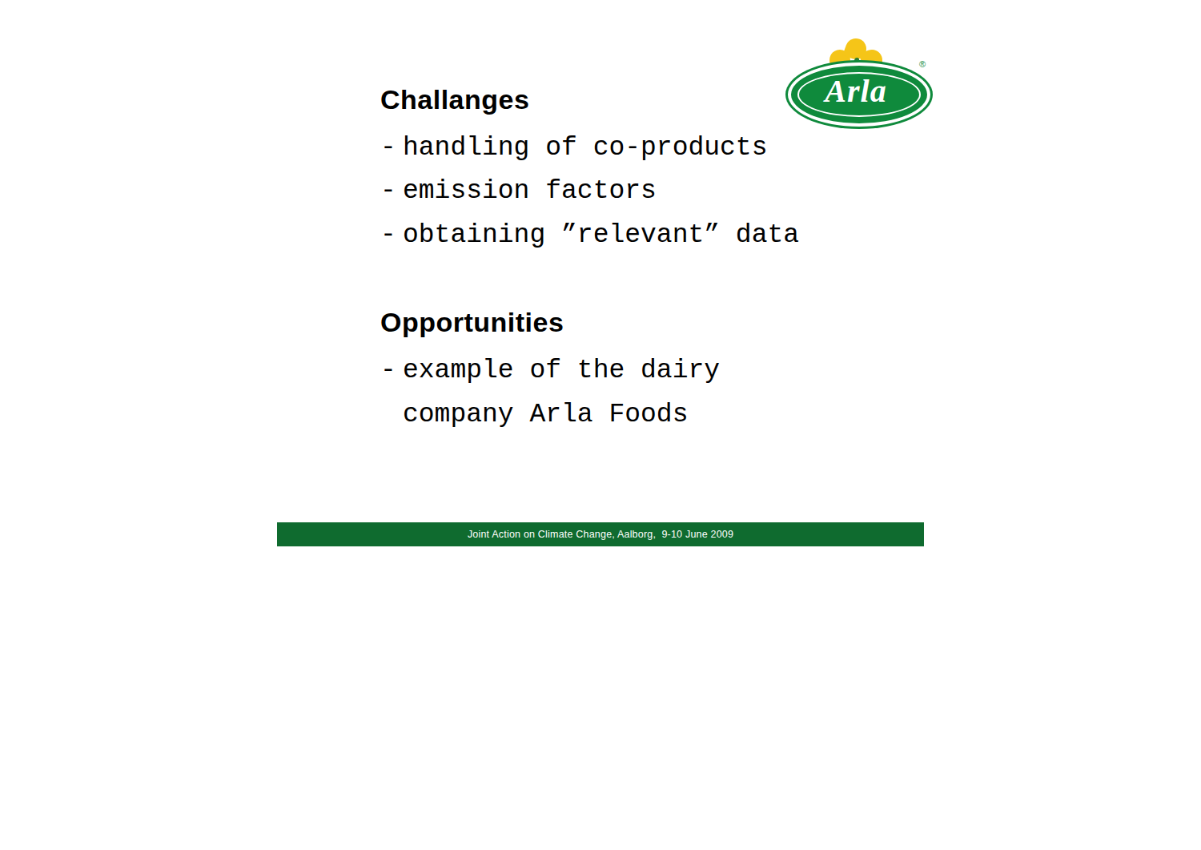Arla
®
Challanges
-handling of co-products
-emission factors
-obtaining ”relevant” data
Opportunities
-example of the dairy
company Arla Foods
Joint Action on Climate Change, Aalborg, 9-10 June 2009